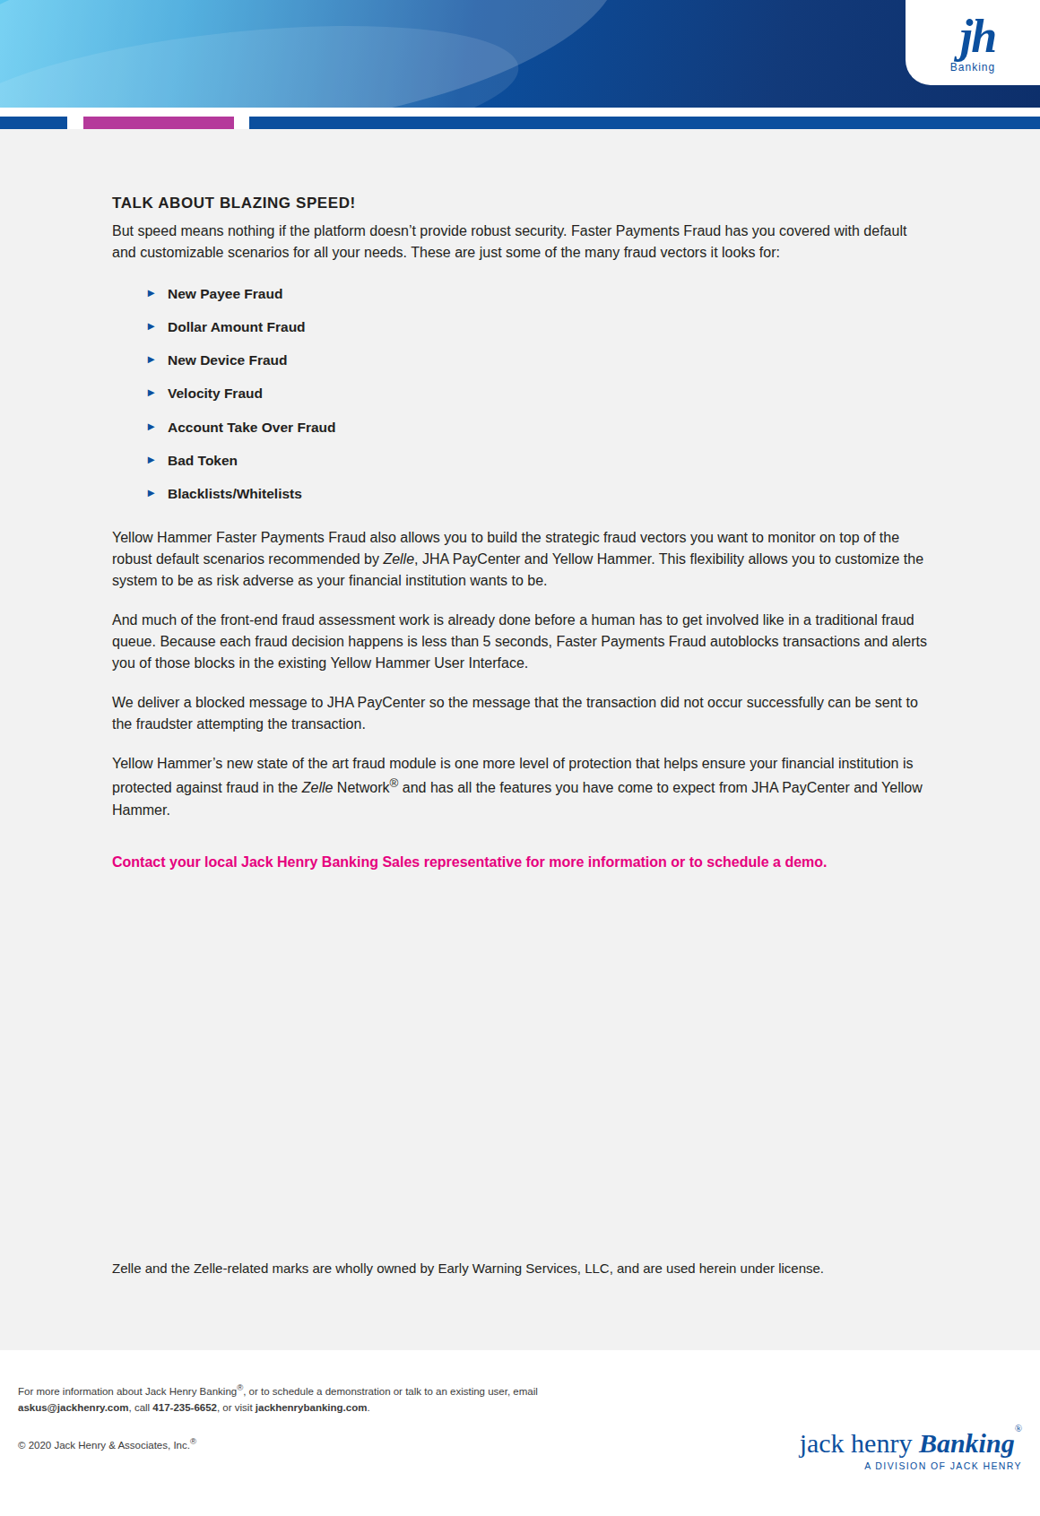jh Banking
TALK ABOUT BLAZING SPEED!
But speed means nothing if the platform doesn’t provide robust security. Faster Payments Fraud has you covered with default and customizable scenarios for all your needs. These are just some of the many fraud vectors it looks for:
New Payee Fraud
Dollar Amount Fraud
New Device Fraud
Velocity Fraud
Account Take Over Fraud
Bad Token
Blacklists/Whitelists
Yellow Hammer Faster Payments Fraud also allows you to build the strategic fraud vectors you want to monitor on top of the robust default scenarios recommended by Zelle, JHA PayCenter and Yellow Hammer. This flexibility allows you to customize the system to be as risk adverse as your financial institution wants to be.
And much of the front-end fraud assessment work is already done before a human has to get involved like in a traditional fraud queue. Because each fraud decision happens is less than 5 seconds, Faster Payments Fraud autoblocks transactions and alerts you of those blocks in the existing Yellow Hammer User Interface.
We deliver a blocked message to JHA PayCenter so the message that the transaction did not occur successfully can be sent to the fraudster attempting the transaction.
Yellow Hammer’s new state of the art fraud module is one more level of protection that helps ensure your financial institution is protected against fraud in the Zelle Network® and has all the features you have come to expect from JHA PayCenter and Yellow Hammer.
Contact your local Jack Henry Banking Sales representative for more information or to schedule a demo.
Zelle and the Zelle-related marks are wholly owned by Early Warning Services, LLC, and are used herein under license.
For more information about Jack Henry Banking®, or to schedule a demonstration or talk to an existing user, email askus@jackhenry.com, call 417-235-6652, or visit jackhenrybanking.com.
© 2020 Jack Henry & Associates, Inc.®
jack henry Banking®
A DIVISION OF JACK HENRY